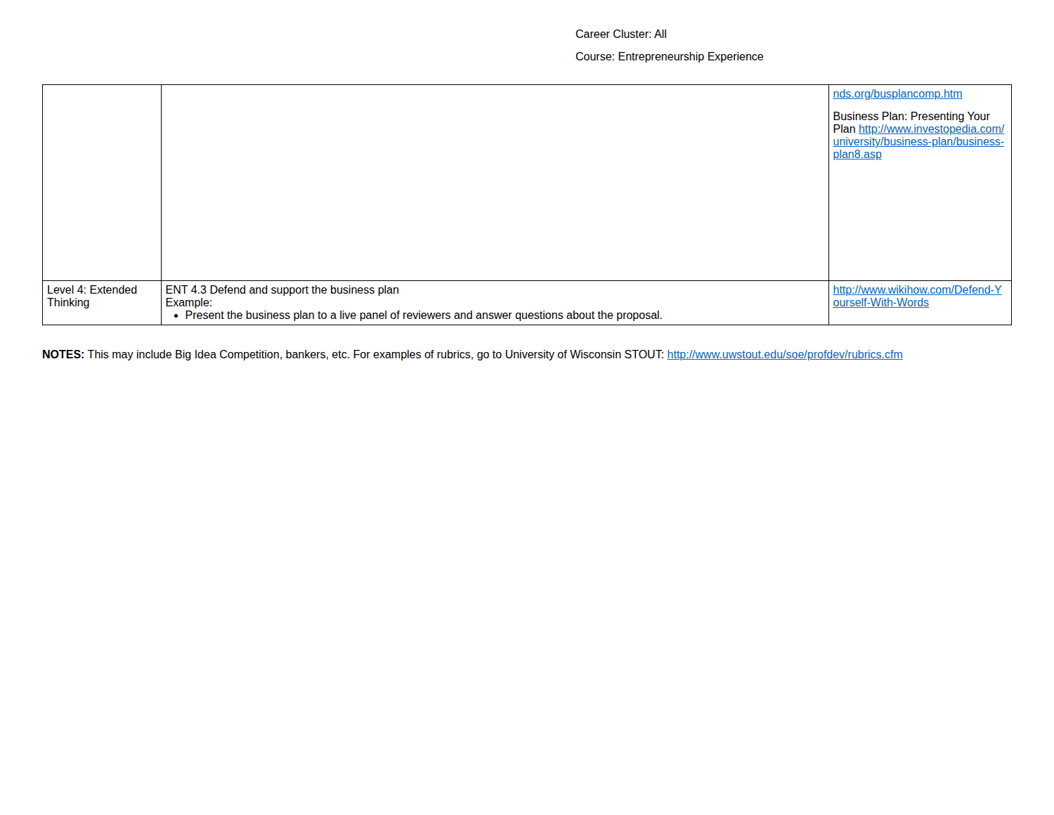Career Cluster: All
Course: Entrepreneurship Experience
| | | nds.org/busplancomp.htm Business Plan: Presenting Your Plan http://www.investopedia.com/university/business-plan/business-plan8.asp |
| Level 4: Extended Thinking | ENT 4.3 Defend and support the business plan Example: Present the business plan to a live panel of reviewers and answer questions about the proposal. | http://www.wikihow.com/Defend-Yourself-With-Words |
NOTES: This may include Big Idea Competition, bankers, etc. For examples of rubrics, go to University of Wisconsin STOUT: http://www.uwstout.edu/soe/profdev/rubrics.cfm